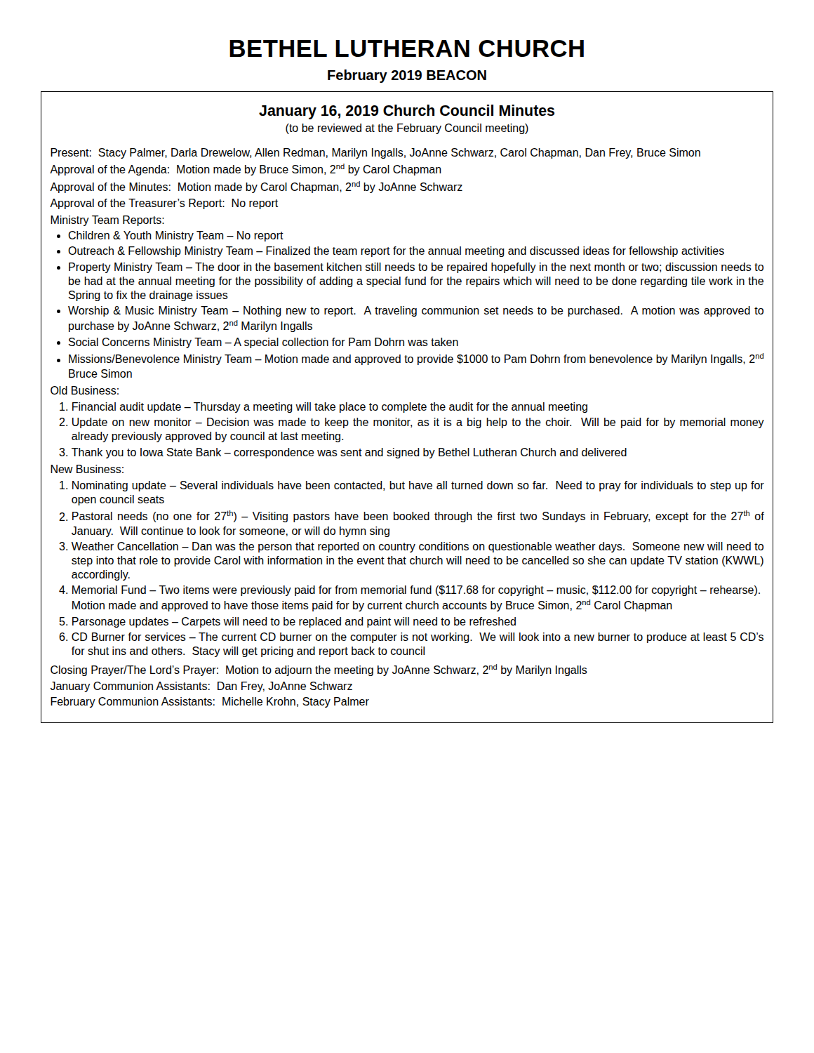BETHEL LUTHERAN CHURCH
February 2019 BEACON
January 16, 2019 Church Council Minutes
(to be reviewed at the February Council meeting)
Present: Stacy Palmer, Darla Drewelow, Allen Redman, Marilyn Ingalls, JoAnne Schwarz, Carol Chapman, Dan Frey, Bruce Simon
Approval of the Agenda: Motion made by Bruce Simon, 2nd by Carol Chapman
Approval of the Minutes: Motion made by Carol Chapman, 2nd by JoAnne Schwarz
Approval of the Treasurer’s Report: No report
Ministry Team Reports:
Children & Youth Ministry Team – No report
Outreach & Fellowship Ministry Team – Finalized the team report for the annual meeting and discussed ideas for fellowship activities
Property Ministry Team – The door in the basement kitchen still needs to be repaired hopefully in the next month or two; discussion needs to be had at the annual meeting for the possibility of adding a special fund for the repairs which will need to be done regarding tile work in the Spring to fix the drainage issues
Worship & Music Ministry Team – Nothing new to report. A traveling communion set needs to be purchased. A motion was approved to purchase by JoAnne Schwarz, 2nd Marilyn Ingalls
Social Concerns Ministry Team – A special collection for Pam Dohrn was taken
Missions/Benevolence Ministry Team – Motion made and approved to provide $1000 to Pam Dohrn from benevolence by Marilyn Ingalls, 2nd Bruce Simon
Old Business:
Financial audit update – Thursday a meeting will take place to complete the audit for the annual meeting
Update on new monitor – Decision was made to keep the monitor, as it is a big help to the choir. Will be paid for by memorial money already previously approved by council at last meeting.
Thank you to Iowa State Bank – correspondence was sent and signed by Bethel Lutheran Church and delivered
New Business:
Nominating update – Several individuals have been contacted, but have all turned down so far. Need to pray for individuals to step up for open council seats
Pastoral needs (no one for 27th) – Visiting pastors have been booked through the first two Sundays in February, except for the 27th of January. Will continue to look for someone, or will do hymn sing
Weather Cancellation – Dan was the person that reported on country conditions on questionable weather days. Someone new will need to step into that role to provide Carol with information in the event that church will need to be cancelled so she can update TV station (KWWL) accordingly.
Memorial Fund – Two items were previously paid for from memorial fund ($117.68 for copyright – music, $112.00 for copyright – rehearse). Motion made and approved to have those items paid for by current church accounts by Bruce Simon, 2nd Carol Chapman
Parsonage updates – Carpets will need to be replaced and paint will need to be refreshed
CD Burner for services – The current CD burner on the computer is not working. We will look into a new burner to produce at least 5 CD’s for shut ins and others. Stacy will get pricing and report back to council
Closing Prayer/The Lord’s Prayer: Motion to adjourn the meeting by JoAnne Schwarz, 2nd by Marilyn Ingalls
January Communion Assistants: Dan Frey, JoAnne Schwarz
February Communion Assistants: Michelle Krohn, Stacy Palmer